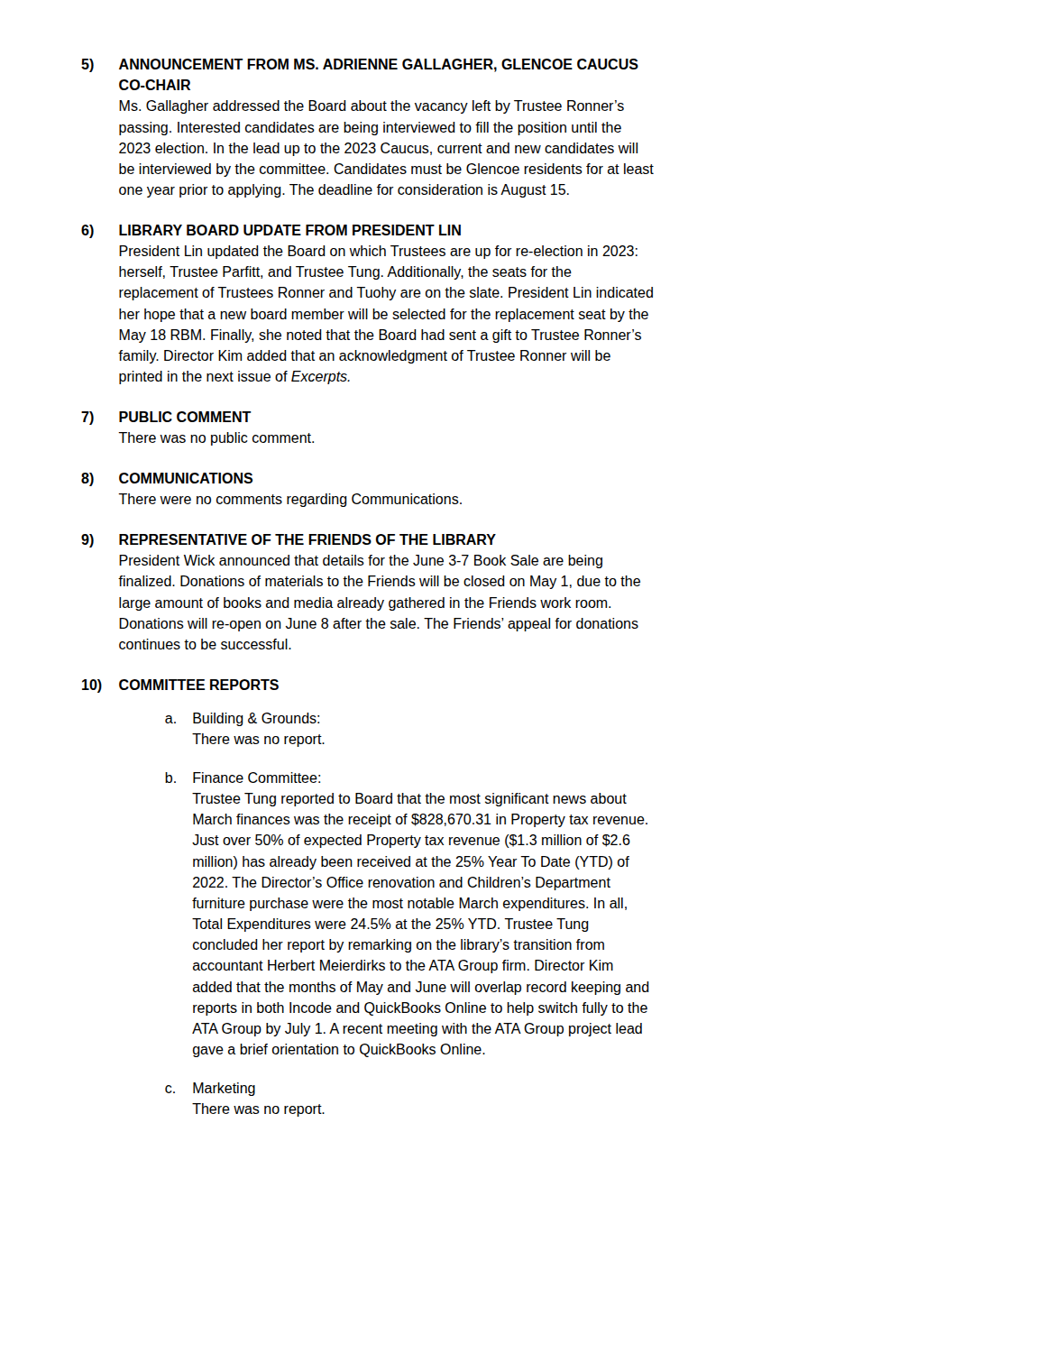5)
Announcement from Ms. Adrienne Gallagher, Glencoe Caucus Co-Chair
Ms. Gallagher addressed the Board about the vacancy left by Trustee Ronner’s passing. Interested candidates are being interviewed to fill the position until the 2023 election. In the lead up to the 2023 Caucus, current and new candidates will be interviewed by the committee. Candidates must be Glencoe residents for at least one year prior to applying. The deadline for consideration is August 15.
6)
Library Board Update from President Lin
President Lin updated the Board on which Trustees are up for re-election in 2023: herself, Trustee Parfitt, and Trustee Tung. Additionally, the seats for the replacement of Trustees Ronner and Tuohy are on the slate. President Lin indicated her hope that a new board member will be selected for the replacement seat by the May 18 RBM. Finally, she noted that the Board had sent a gift to Trustee Ronner’s family. Director Kim added that an acknowledgment of Trustee Ronner will be printed in the next issue of Excerpts.
7)
Public Comment
There was no public comment.
8)
Communications
There were no comments regarding Communications.
9)
Representative of the Friends of the Library
President Wick announced that details for the June 3-7 Book Sale are being finalized. Donations of materials to the Friends will be closed on May 1, due to the large amount of books and media already gathered in the Friends work room. Donations will re-open on June 8 after the sale. The Friends’ appeal for donations continues to be successful.
10)
Committee Reports
a.
Building & Grounds:
There was no report.
b.
Finance Committee:
Trustee Tung reported to Board that the most significant news about March finances was the receipt of $828,670.31 in Property tax revenue. Just over 50% of expected Property tax revenue ($1.3 million of $2.6 million) has already been received at the 25% Year To Date (YTD) of 2022. The Director’s Office renovation and Children’s Department furniture purchase were the most notable March expenditures. In all, Total Expenditures were 24.5% at the 25% YTD. Trustee Tung concluded her report by remarking on the library’s transition from accountant Herbert Meierdirks to the ATA Group firm. Director Kim added that the months of May and June will overlap record keeping and reports in both Incode and QuickBooks Online to help switch fully to the ATA Group by July 1. A recent meeting with the ATA Group project lead gave a brief orientation to QuickBooks Online.
c.
Marketing
There was no report.